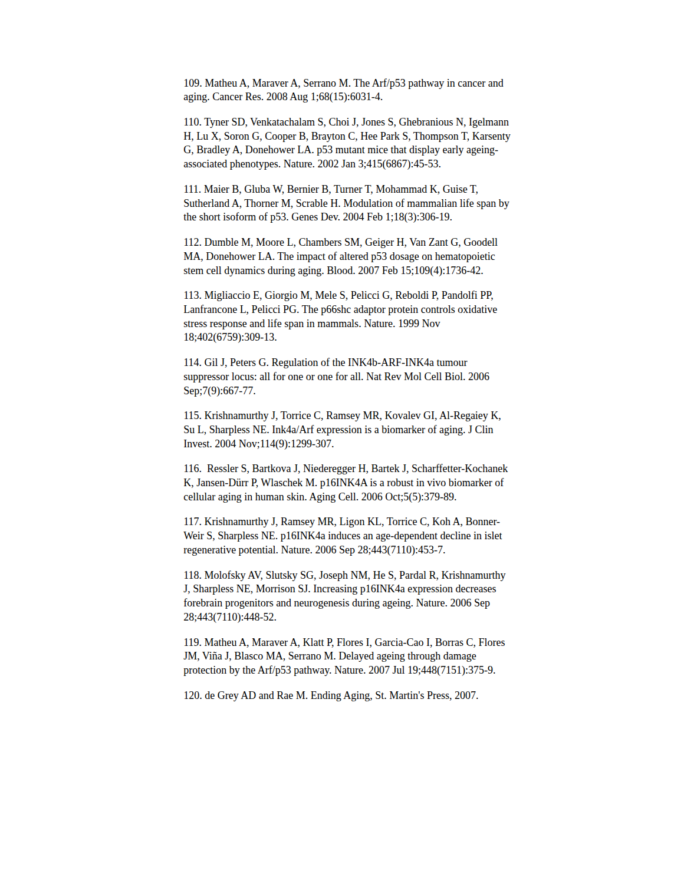109. Matheu A, Maraver A, Serrano M. The Arf/p53 pathway in cancer and aging. Cancer Res. 2008 Aug 1;68(15):6031-4.
110. Tyner SD, Venkatachalam S, Choi J, Jones S, Ghebranious N, Igelmann H, Lu X, Soron G, Cooper B, Brayton C, Hee Park S, Thompson T, Karsenty G, Bradley A, Donehower LA. p53 mutant mice that display early ageing-associated phenotypes. Nature. 2002 Jan 3;415(6867):45-53.
111. Maier B, Gluba W, Bernier B, Turner T, Mohammad K, Guise T, Sutherland A, Thorner M, Scrable H. Modulation of mammalian life span by the short isoform of p53. Genes Dev. 2004 Feb 1;18(3):306-19.
112. Dumble M, Moore L, Chambers SM, Geiger H, Van Zant G, Goodell MA, Donehower LA. The impact of altered p53 dosage on hematopoietic stem cell dynamics during aging. Blood. 2007 Feb 15;109(4):1736-42.
113. Migliaccio E, Giorgio M, Mele S, Pelicci G, Reboldi P, Pandolfi PP, Lanfrancone L, Pelicci PG. The p66shc adaptor protein controls oxidative stress response and life span in mammals. Nature. 1999 Nov 18;402(6759):309-13.
114. Gil J, Peters G. Regulation of the INK4b-ARF-INK4a tumour suppressor locus: all for one or one for all. Nat Rev Mol Cell Biol. 2006 Sep;7(9):667-77.
115. Krishnamurthy J, Torrice C, Ramsey MR, Kovalev GI, Al-Regaiey K, Su L, Sharpless NE. Ink4a/Arf expression is a biomarker of aging. J Clin Invest. 2004 Nov;114(9):1299-307.
116. Ressler S, Bartkova J, Niederegger H, Bartek J, Scharffetter-Kochanek K, Jansen-Dürr P, Wlaschek M. p16INK4A is a robust in vivo biomarker of cellular aging in human skin. Aging Cell. 2006 Oct;5(5):379-89.
117. Krishnamurthy J, Ramsey MR, Ligon KL, Torrice C, Koh A, Bonner-Weir S, Sharpless NE. p16INK4a induces an age-dependent decline in islet regenerative potential. Nature. 2006 Sep 28;443(7110):453-7.
118. Molofsky AV, Slutsky SG, Joseph NM, He S, Pardal R, Krishnamurthy J, Sharpless NE, Morrison SJ. Increasing p16INK4a expression decreases forebrain progenitors and neurogenesis during ageing. Nature. 2006 Sep 28;443(7110):448-52.
119. Matheu A, Maraver A, Klatt P, Flores I, Garcia-Cao I, Borras C, Flores JM, Viña J, Blasco MA, Serrano M. Delayed ageing through damage protection by the Arf/p53 pathway. Nature. 2007 Jul 19;448(7151):375-9.
120. de Grey AD and Rae M. Ending Aging, St. Martin's Press, 2007.